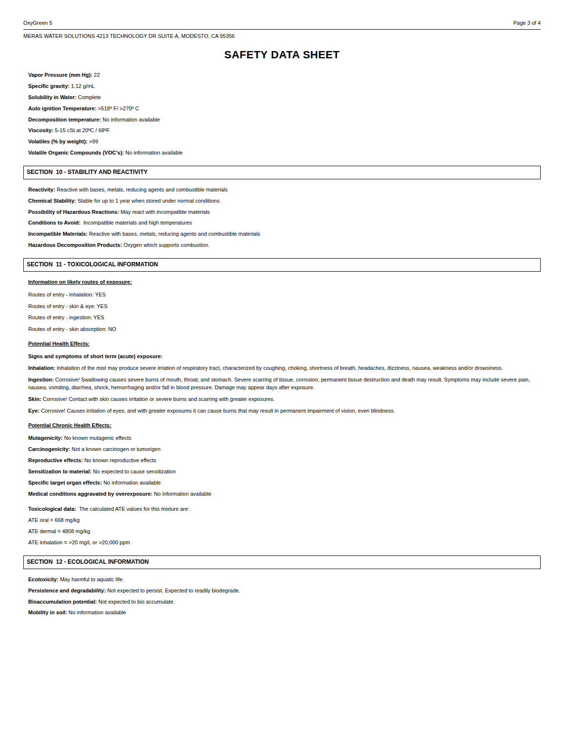OxyGreen 5 Page 3 of 4
MERAS WATER SOLUTIONS 4213 TECHNOLOGY DR SUITE A, MODESTO, CA 95356
SAFETY DATA SHEET
Vapor Pressure (mm Hg): 22
Specific gravity: 1.12 g/mL
Solubility in Water: Complete
Auto ignition Temperature: >518º F/ >270º C
Decomposition temperature: No information available
Viscosity: 5-15 cSt at 20ºC / 68ºF
Volatiles (% by weight): >99
Volatile Organic Compounds (VOC's): No information available
SECTION 10 - STABILITY AND REACTIVITY
Reactivity: Reactive with bases, metals, reducing agents and combustible materials
Chemical Stability: Stable for up to 1 year when stored under normal conditions.
Possibility of Hazardous Reactions: May react with incompatible materials
Conditions to Avoid: Incompatible materials and high temperatures
Incompatible Materials: Reactive with bases, metals, reducing agents and combustible materials
Hazardous Decomposition Products: Oxygen which supports combustion.
SECTION 11 - TOXICOLOGICAL INFORMATION
Information on likely routes of exposure:
Routes of entry - inhalation: YES
Routes of entry - skin & eye: YES
Routes of entry - ingestion: YES
Routes of entry - skin absorption: NO
Potential Health Effects:
Signs and symptoms of short term (acute) exposure:
Inhalation: Inhalation of the mist may produce severe irriation of respiratory tract, characterized by coughing, choking, shortness of breath, headaches, dizziness, nausea, weakness and/or drowsiness.
Ingestion: Corrosive! Swallowing causes severe burns of mouth, throat, and stomach. Severe scarring of tissue, corrosion, permanent tissue destruction and death may result. Symptoms may include severe pain, nausea, vomiting, diarrhea, shock, hemorrhaging and/or fall in blood pressure. Damage may appear days after exposure.
Skin: Corrosive! Contact with skin causes irritation or severe burns and scarring with greater exposures.
Eye: Corrosive! Causes irritation of eyes, and with greater exposures it can cause burns that may result in permanent impairment of vision, even blindness.
Potential Chronic Health Effects:
Mutagenicity: No known mutagenic effects
Carcinogenicity: Not a known carcinogen or tumorigen
Reproductive effects: No known reproductive effects
Sensitization to material: No expected to cause sensitization
Specific target organ effects: No information available
Medical conditions aggravated by overexposure: No information available
Toxicological data: The calculated ATE values for this mixture are:
ATE oral = 668 mg/kg
ATE dermal = 4808 mg/kg
ATE inhalation = >20 mg/L or >20,000 ppm
SECTION 12 - ECOLOGICAL INFORMATION
Ecotoxicity: May harmful to aquatic life.
Persistence and degradability: Not expected to persist. Expected to readily biodegrade.
Bioaccumulation potential: Not expected to bio accumulate.
Mobility in soil: No information available